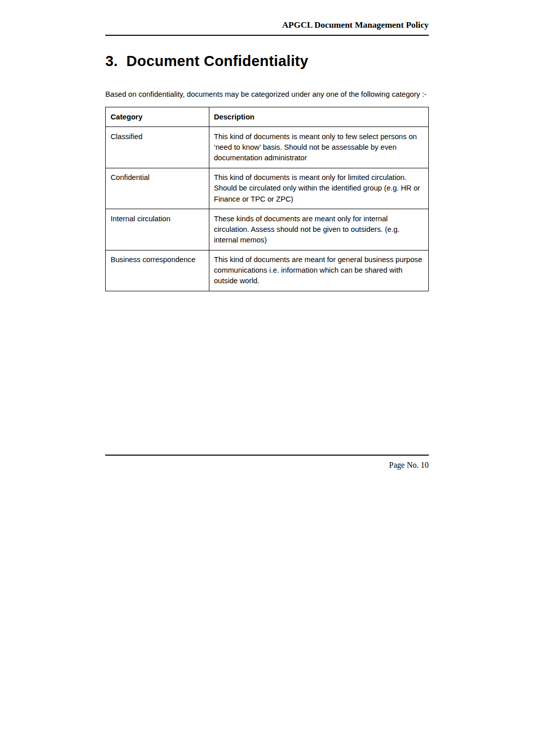APGCL Document Management Policy
3. Document Confidentiality
Based on confidentiality, documents may be categorized under any one of the following category :-
| Category | Description |
| --- | --- |
| Classified | This kind of documents is meant only to few select persons on ‘need to know’ basis. Should not be assessable by even documentation administrator |
| Confidential | This kind of documents is meant only for limited circulation. Should be circulated only within the identified group (e.g. HR or Finance or TPC or ZPC) |
| Internal circulation | These kinds of documents are meant only for internal circulation. Assess should not be given to outsiders. (e.g. internal memos) |
| Business correspondence | This kind of documents are meant for general business purpose communications i.e. information which can be shared with outside world. |
Page No. 10